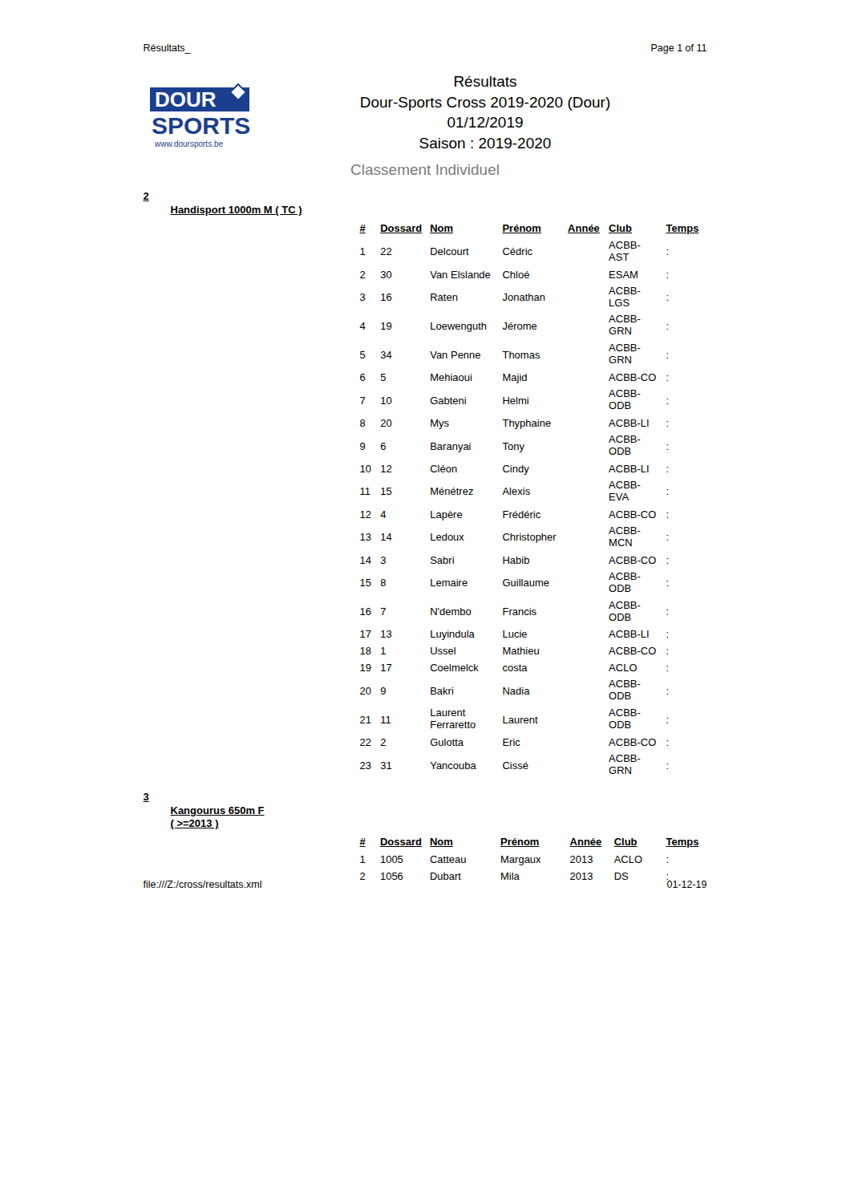Résultats_
Page 1 of 11
DOUR SPORTS www.doursports.be
Résultats
Dour-Sports Cross 2019-2020 (Dour)
01/12/2019
Saison : 2019-2020
Classement Individuel
2
Handisport 1000m M ( TC )
| # | Dossard | Nom | Prénom | Année | Club | Temps |
| --- | --- | --- | --- | --- | --- | --- |
| 1 | 22 | Delcourt | Cédric | | ACBB- AST | : |
| 2 | 30 | Van Elslande | Chloé | | ESAM | : |
| 3 | 16 | Raten | Jonathan | | ACBB- LGS | : |
| 4 | 19 | Loewenguth | Jérome | | ACBB- GRN | : |
| 5 | 34 | Van Penne | Thomas | | ACBB- GRN | : |
| 6 | 5 | Mehiaoui | Majid | | ACBB-CO | : |
| 7 | 10 | Gabteni | Helmi | | ACBB- ODB | : |
| 8 | 20 | Mys | Thyphaine | | ACBB-LI | : |
| 9 | 6 | Baranyai | Tony | | ACBB- ODB | : |
| 10 | 12 | Cléon | Cindy | | ACBB-LI | : |
| 11 | 15 | Ménétrez | Alexis | | ACBB- EVA | : |
| 12 | 4 | Lapère | Frédéric | | ACBB-CO | : |
| 13 | 14 | Ledoux | Christopher | | ACBB- MCN | : |
| 14 | 3 | Sabri | Habib | | ACBB-CO | : |
| 15 | 8 | Lemaire | Guillaume | | ACBB- ODB | : |
| 16 | 7 | N'dembo | Francis | | ACBB- ODB | : |
| 17 | 13 | Luyindula | Lucie | | ACBB-LI | : |
| 18 | 1 | Ussel | Mathieu | | ACBB-CO | : |
| 19 | 17 | Coelmelck | costa | | ACLO | : |
| 20 | 9 | Bakri | Nadia | | ACBB- ODB | : |
| 21 | 11 | Laurent Ferraretto | Laurent | | ACBB- ODB | : |
| 22 | 2 | Gulotta | Eric | | ACBB-CO | : |
| 23 | 31 | Yancouba | Cissé | | ACBB- GRN | : |
3
Kangourus 650m F
( >=2013 )
| # | Dossard | Nom | Prénom | Année | Club | Temps |
| --- | --- | --- | --- | --- | --- | --- |
| 1 | 1005 | Catteau | Margaux | 2013 | ACLO | : |
| 2 | 1056 | Dubart | Mila | 2013 | DS | : |
file:///Z:/cross/resultats.xml
01-12-19